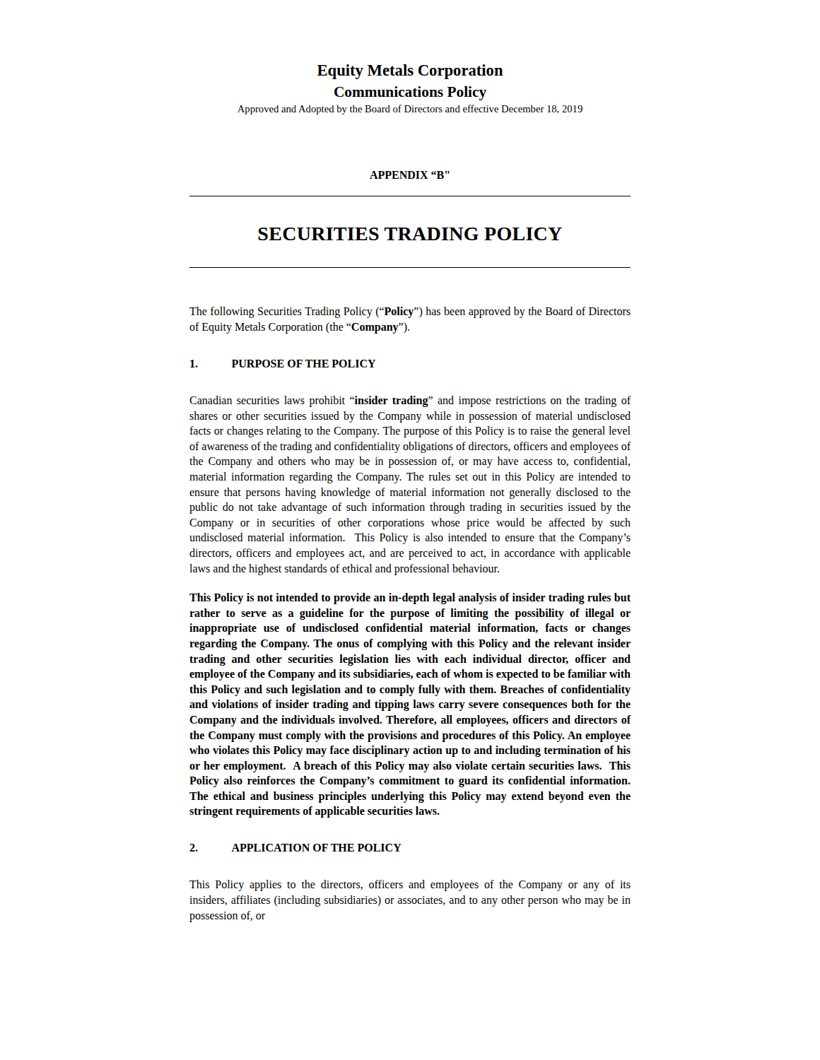Equity Metals Corporation
Communications Policy
Approved and Adopted by the Board of Directors and effective December 18, 2019
APPENDIX “B"
SECURITIES TRADING POLICY
The following Securities Trading Policy (“Policy”) has been approved by the Board of Directors of Equity Metals Corporation (the “Company”).
1. Purpose of the Policy
Canadian securities laws prohibit “insider trading” and impose restrictions on the trading of shares or other securities issued by the Company while in possession of material undisclosed facts or changes relating to the Company. The purpose of this Policy is to raise the general level of awareness of the trading and confidentiality obligations of directors, officers and employees of the Company and others who may be in possession of, or may have access to, confidential, material information regarding the Company. The rules set out in this Policy are intended to ensure that persons having knowledge of material information not generally disclosed to the public do not take advantage of such information through trading in securities issued by the Company or in securities of other corporations whose price would be affected by such undisclosed material information. This Policy is also intended to ensure that the Company’s directors, officers and employees act, and are perceived to act, in accordance with applicable laws and the highest standards of ethical and professional behaviour.
This Policy is not intended to provide an in-depth legal analysis of insider trading rules but rather to serve as a guideline for the purpose of limiting the possibility of illegal or inappropriate use of undisclosed confidential material information, facts or changes regarding the Company. The onus of complying with this Policy and the relevant insider trading and other securities legislation lies with each individual director, officer and employee of the Company and its subsidiaries, each of whom is expected to be familiar with this Policy and such legislation and to comply fully with them. Breaches of confidentiality and violations of insider trading and tipping laws carry severe consequences both for the Company and the individuals involved. Therefore, all employees, officers and directors of the Company must comply with the provisions and procedures of this Policy. An employee who violates this Policy may face disciplinary action up to and including termination of his or her employment. A breach of this Policy may also violate certain securities laws. This Policy also reinforces the Company’s commitment to guard its confidential information. The ethical and business principles underlying this Policy may extend beyond even the stringent requirements of applicable securities laws.
2. Application of the Policy
This Policy applies to the directors, officers and employees of the Company or any of its insiders, affiliates (including subsidiaries) or associates, and to any other person who may be in possession of, or